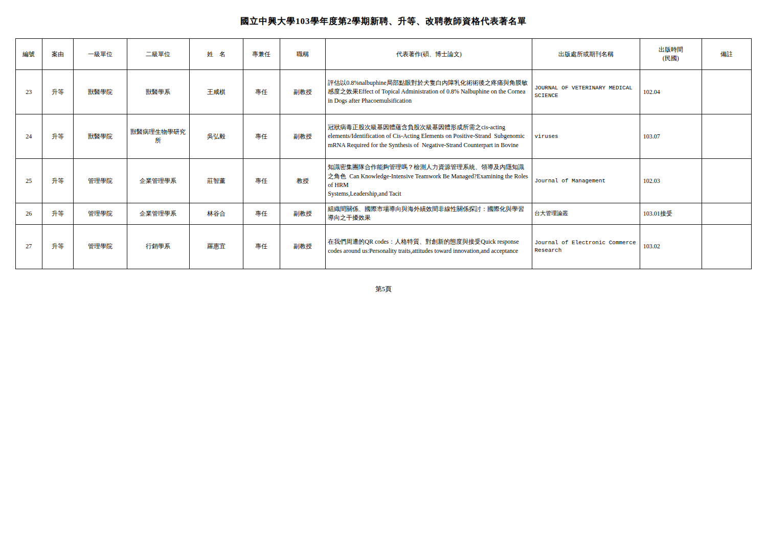國立中興大學103學年度第2學期新聘、升等、改聘教師資格代表著名單
| 編號 | 案由 | 一級單位 | 二級單位 | 姓 名 | 專兼任 | 職稱 | 代表著作(碩、博士論文) | 出版處所或期刊名稱 | 出版時間 (民國) | 備註 |
| --- | --- | --- | --- | --- | --- | --- | --- | --- | --- | --- |
| 23 | 升等 | 獸醫學院 | 獸醫學系 | 王咸棋 | 專任 | 副教授 | 評估以0.8%nalbuphine局部點眼對於犬隻白內障乳化術術後之疼痛與角膜敏感度之效果Effect of Topical Administration of 0.8% Nalbuphine on the Cornea in Dogs after Phacoemulsification | JOURNAL OF VETERINARY MEDICAL SCIENCE | 102.04 | |
| 24 | 升等 | 獸醫學院 | 獸醫病理生物學研究所 | 吳弘毅 | 專任 | 副教授 | 冠狀病毒正股次級基因體蘊含負股次級基因體形成所需之cis-acting elements/Identification of Cis-Acting Elements on Positive-Strand Subgenomic mRNA Required for the Synthesis of Negative-Strand Counterpart in Bovine | viruses | 103.07 | |
| 25 | 升等 | 管理學院 | 企業管理學系 | 莊智薰 | 專任 | 教授 | 知識密集團隊合作能夠管理嗎？檢測人力資源管理系統、領導及內隱知識之角色 Can Knowledge-Intensive Teamwork Be Managed?Examining the Roles of HRM Systems,Leadership,and Tacit | Journal of Management | 102.03 | |
| 26 | 升等 | 管理學院 | 企業管理學系 | 林谷合 | 專任 | 副教授 | 組織間關係、國際市場導向與海外績效間非線性關係探討：國際化與學習導向之干擾效果 | 台大管理論叢 | 103.01接受 | |
| 27 | 升等 | 管理學院 | 行銷學系 | 羅惠宜 | 專任 | 副教授 | 在我們周遭的QR codes：人格特質、對創新的態度與接受Quick response codes around us:Personality traits,attitudes toward innovation,and acceptance | Journal of Electronic Commerce Research | 103.02 | |
第5頁